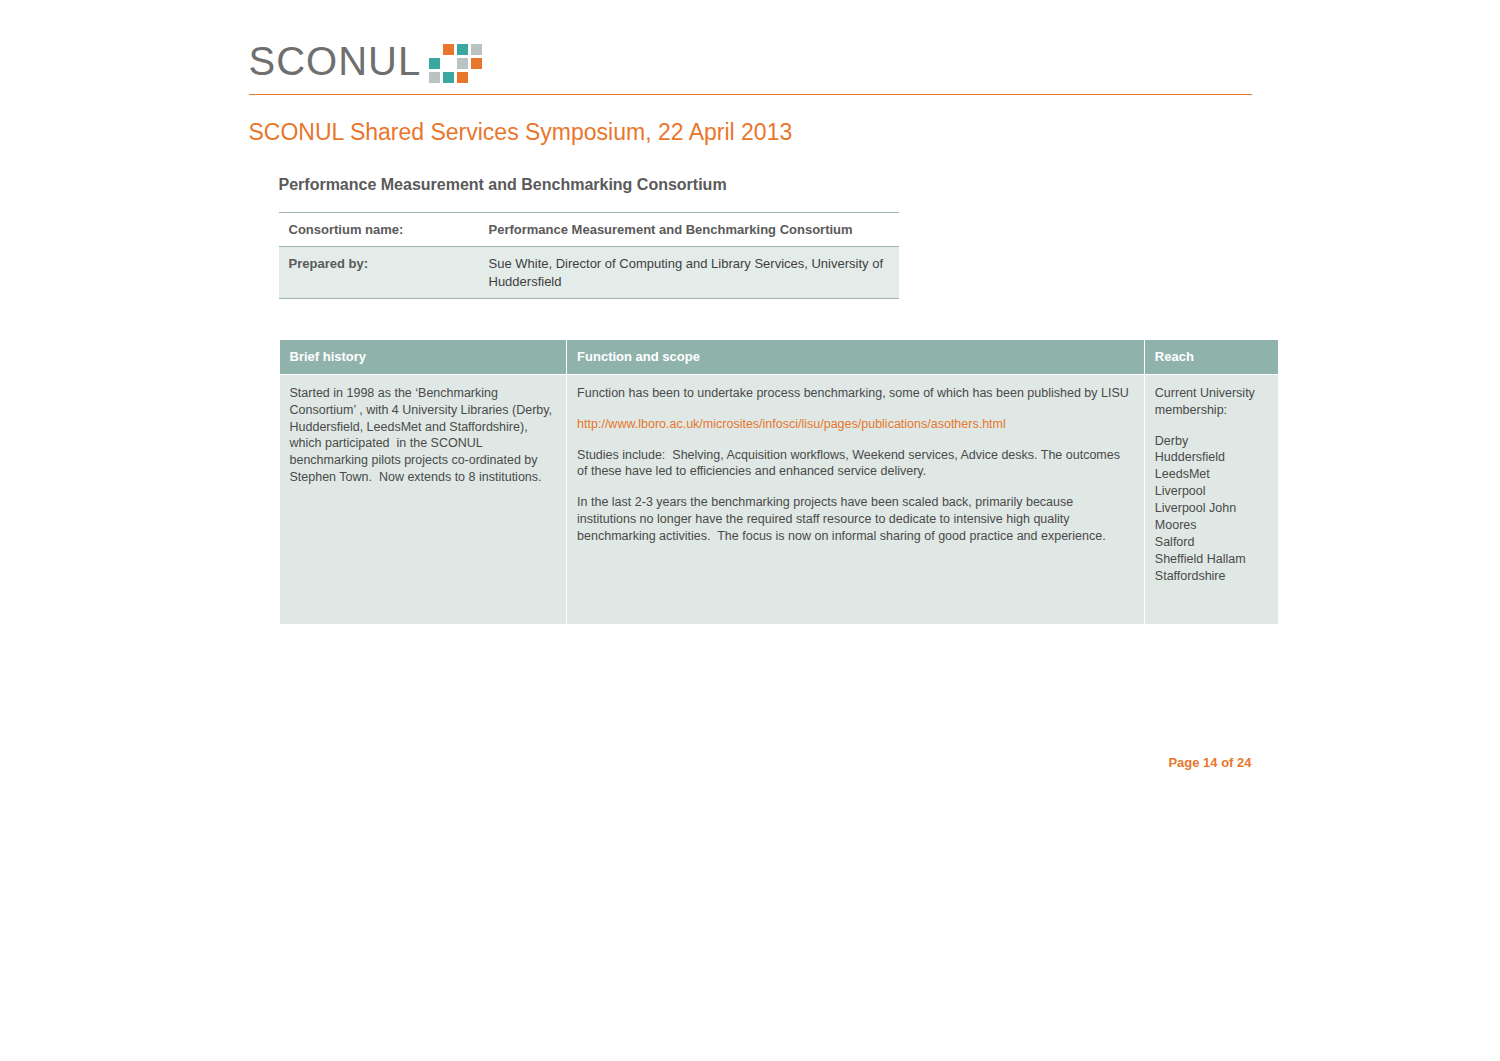SCONUL
SCONUL Shared Services Symposium, 22 April 2013
Performance Measurement and Benchmarking Consortium
| Consortium name: | Performance Measurement and Benchmarking Consortium |
| Prepared by: | Sue White, Director of Computing and Library Services, University of Huddersfield |
| Brief history | Function and scope | Reach |
| --- | --- | --- |
| Started in 1998 as the ‘Benchmarking Consortium’ , with 4 University Libraries (Derby, Huddersfield, LeedsMet and Staffordshire), which participated in the SCONUL benchmarking pilots projects co-ordinated by Stephen Town. Now extends to 8 institutions. | Function has been to undertake process benchmarking, some of which has been published by LISU http://www.lboro.ac.uk/microsites/infosci/lisu/pages/publications/asothers.html Studies include: Shelving, Acquisition workflows, Weekend services, Advice desks. The outcomes of these have led to efficiencies and enhanced service delivery. In the last 2-3 years the benchmarking projects have been scaled back, primarily because institutions no longer have the required staff resource to dedicate to intensive high quality benchmarking activities. The focus is now on informal sharing of good practice and experience. | Current University membership: Derby Huddersfield LeedsMet Liverpool Liverpool John Moores Salford Sheffield Hallam Staffordshire |
Page 14 of 24